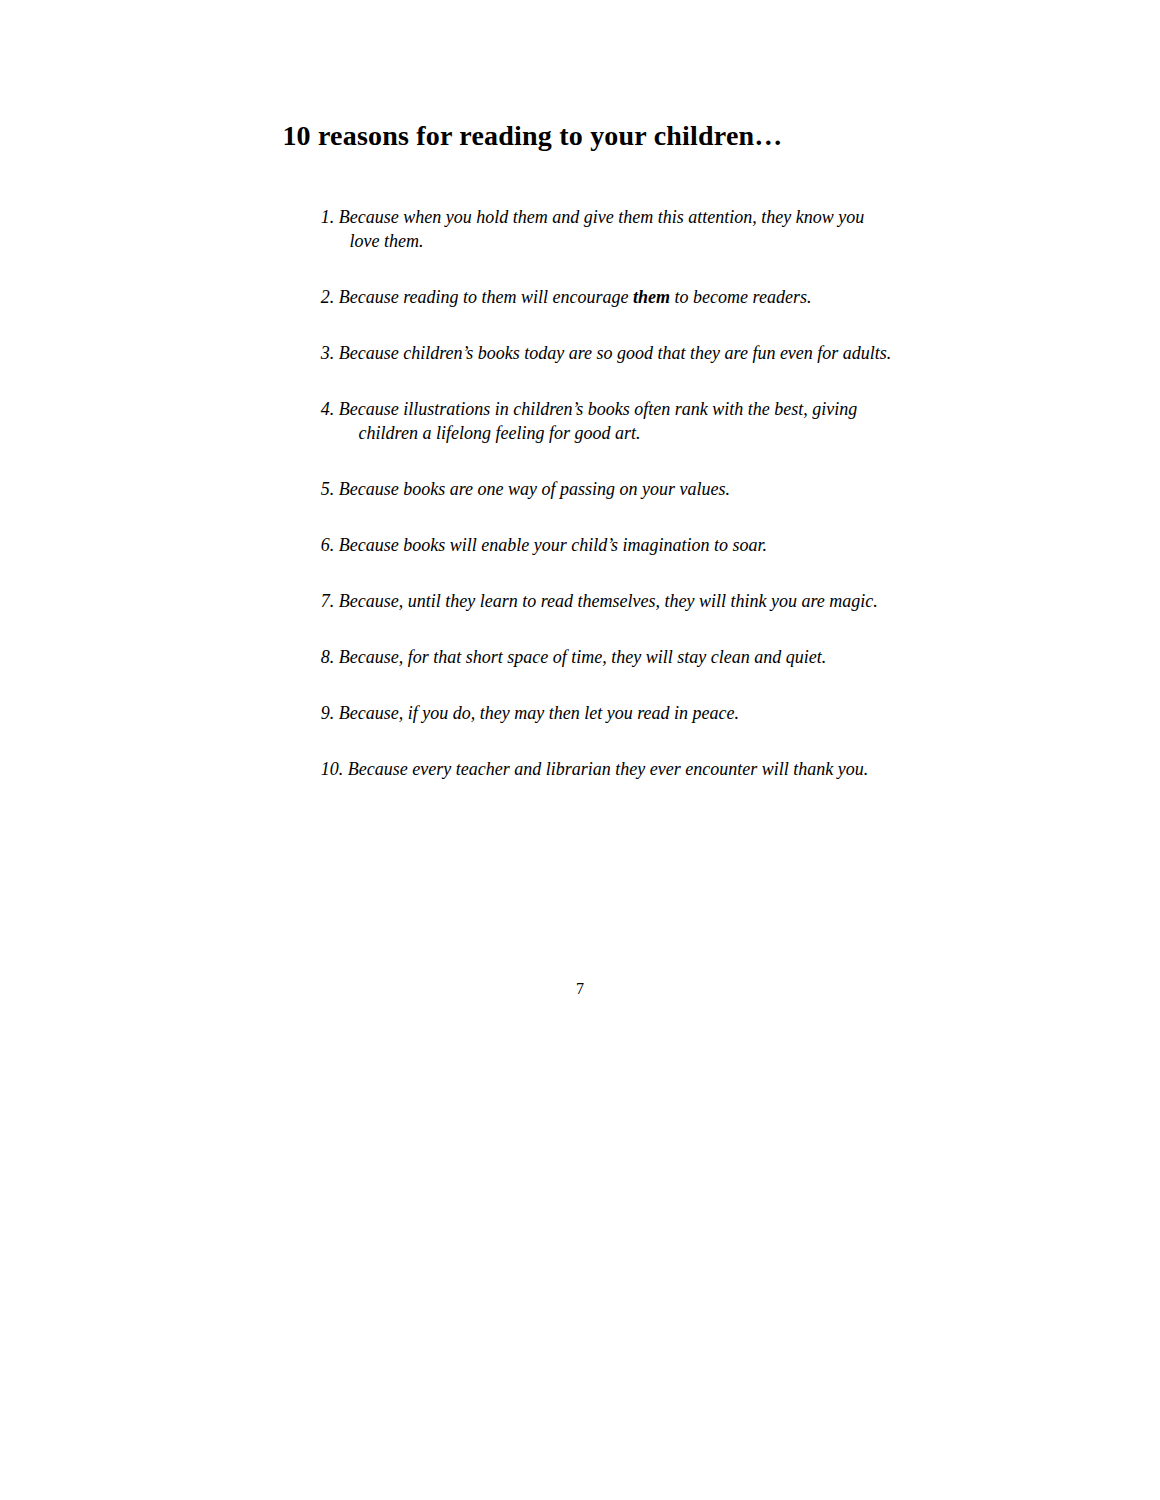10 reasons for reading to your children…
Because when you hold them and give them this attention, they know you love them.
Because reading to them will encourage them to become readers.
Because children’s books today are so good that they are fun even for adults.
Because illustrations in children’s books often rank with the best, giving children a lifelong feeling for good art.
Because books are one way of passing on your values.
Because books will enable your child’s imagination to soar.
Because, until they learn to read themselves, they will think you are magic.
Because, for that short space of time, they will stay clean and quiet.
Because, if you do, they may then let you read in peace.
Because every teacher and librarian they ever encounter will thank you.
7